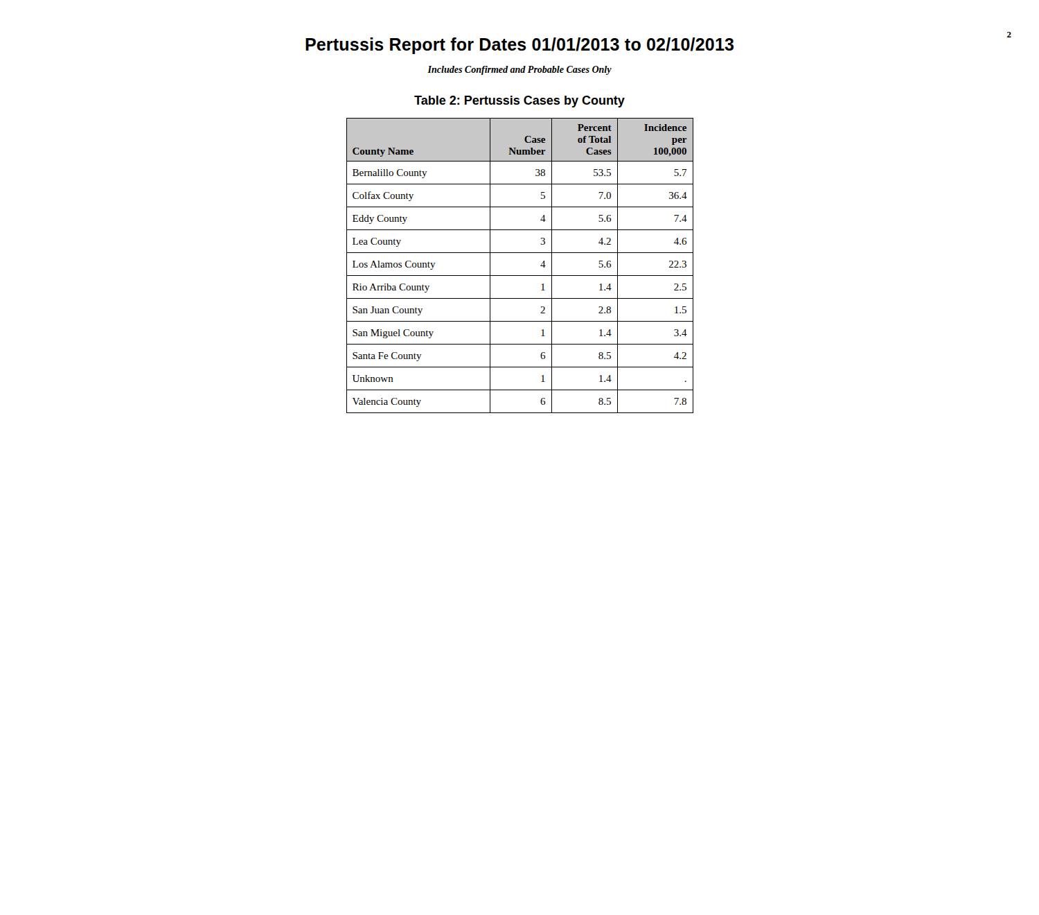2
Pertussis Report for Dates 01/01/2013 to 02/10/2013
Includes Confirmed and Probable Cases Only
Table 2: Pertussis Cases by County
| County Name | Case Number | Percent of Total Cases | Incidence per 100,000 |
| --- | --- | --- | --- |
| Bernalillo County | 38 | 53.5 | 5.7 |
| Colfax County | 5 | 7.0 | 36.4 |
| Eddy County | 4 | 5.6 | 7.4 |
| Lea County | 3 | 4.2 | 4.6 |
| Los Alamos County | 4 | 5.6 | 22.3 |
| Rio Arriba County | 1 | 1.4 | 2.5 |
| San Juan County | 2 | 2.8 | 1.5 |
| San Miguel County | 1 | 1.4 | 3.4 |
| Santa Fe County | 6 | 8.5 | 4.2 |
| Unknown | 1 | 1.4 | . |
| Valencia County | 6 | 8.5 | 7.8 |